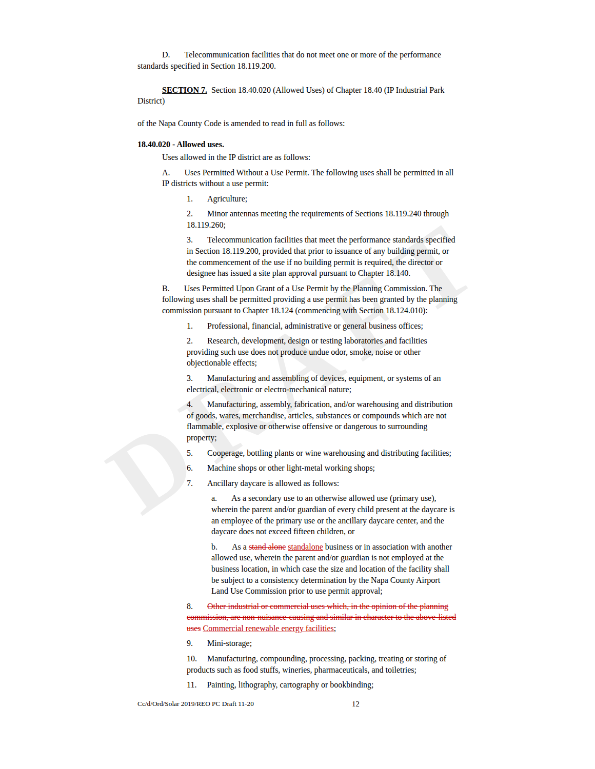DRAFT
D. Telecommunication facilities that do not meet one or more of the performance standards specified in Section 18.119.200.
SECTION 7. Section 18.40.020 (Allowed Uses) of Chapter 18.40 (IP Industrial Park District)
of the Napa County Code is amended to read in full as follows:
18.40.020 - Allowed uses.
Uses allowed in the IP district are as follows:
A. Uses Permitted Without a Use Permit. The following uses shall be permitted in all IP districts without a use permit:
1. Agriculture;
2. Minor antennas meeting the requirements of Sections 18.119.240 through 18.119.260;
3. Telecommunication facilities that meet the performance standards specified in Section 18.119.200, provided that prior to issuance of any building permit, or the commencement of the use if no building permit is required, the director or designee has issued a site plan approval pursuant to Chapter 18.140.
B. Uses Permitted Upon Grant of a Use Permit by the Planning Commission. The following uses shall be permitted providing a use permit has been granted by the planning commission pursuant to Chapter 18.124 (commencing with Section 18.124.010):
1. Professional, financial, administrative or general business offices;
2. Research, development, design or testing laboratories and facilities providing such use does not produce undue odor, smoke, noise or other objectionable effects;
3. Manufacturing and assembling of devices, equipment, or systems of an electrical, electronic or electro-mechanical nature;
4. Manufacturing, assembly, fabrication, and/or warehousing and distribution of goods, wares, merchandise, articles, substances or compounds which are not flammable, explosive or otherwise offensive or dangerous to surrounding property;
5. Cooperage, bottling plants or wine warehousing and distributing facilities;
6. Machine shops or other light-metal working shops;
7. Ancillary daycare is allowed as follows:
a. As a secondary use to an otherwise allowed use (primary use), wherein the parent and/or guardian of every child present at the daycare is an employee of the primary use or the ancillary daycare center, and the daycare does not exceed fifteen children, or
b. As a stand alone standalone business or in association with another allowed use, wherein the parent and/or guardian is not employed at the business location, in which case the size and location of the facility shall be subject to a consistency determination by the Napa County Airport Land Use Commission prior to use permit approval;
8. Other industrial or commercial uses which, in the opinion of the planning commission, are non-nuisance-causing and similar in character to the above-listed uses Commercial renewable energy facilities;
9. Mini-storage;
10. Manufacturing, compounding, processing, packing, treating or storing of products such as food stuffs, wineries, pharmaceuticals, and toiletries;
11. Painting, lithography, cartography or bookbinding;
Cc/d/Ord/Solar 2019/REO PC Draft 11-20
12